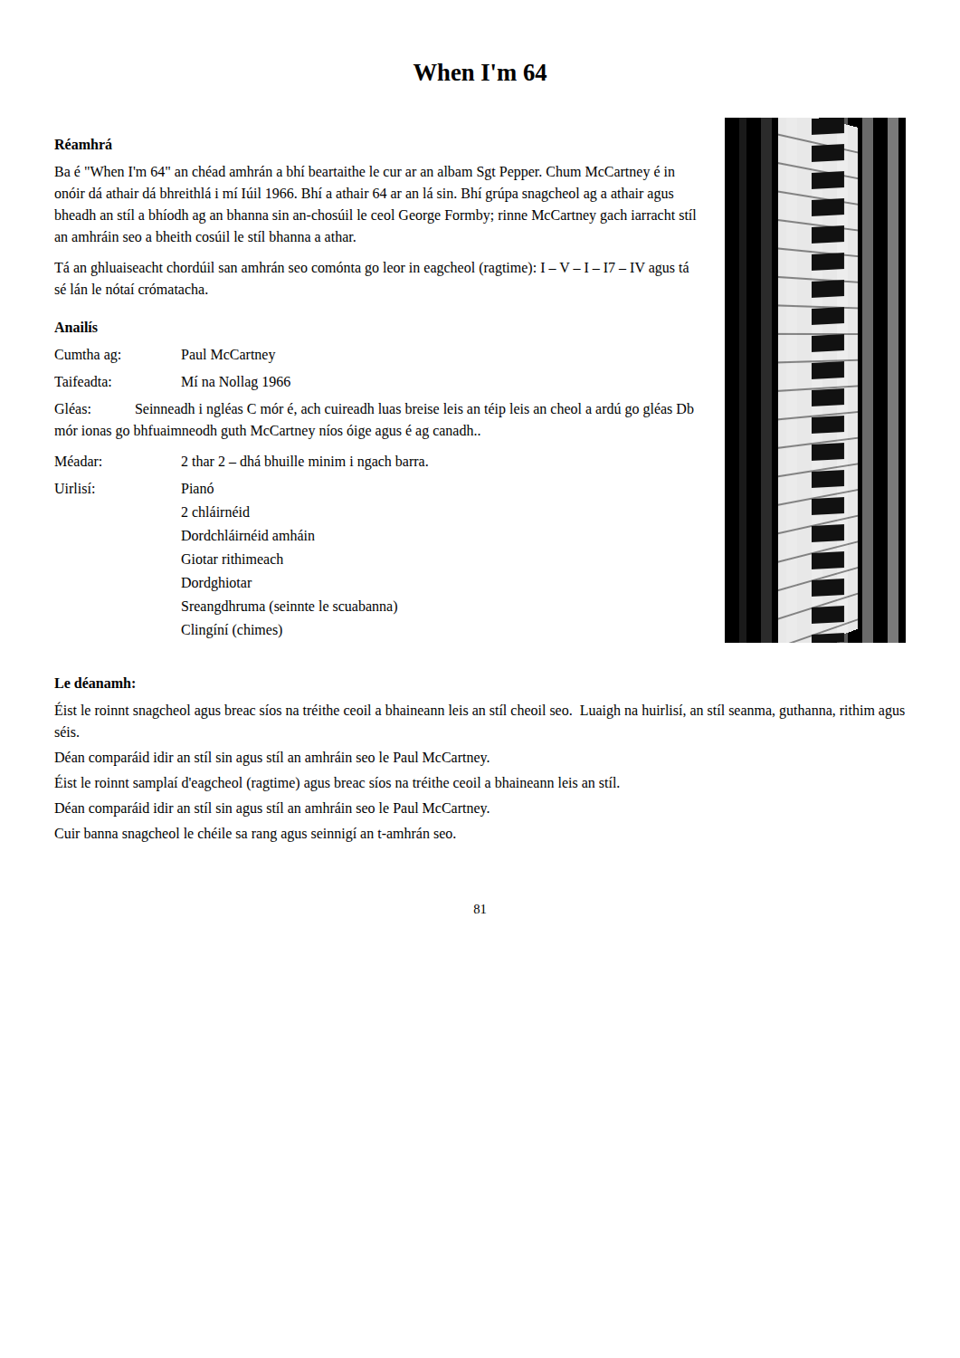When I'm 64
Réamhrá
Ba é "When I'm 64" an chéad amhrán a bhí beartaithe le cur ar an albam Sgt Pepper. Chum McCartney é in onóir dá athair dá bhreithlá i mí Iúil 1966. Bhí a athair 64 ar an lá sin. Bhí grúpa snagcheol ag a athair agus bheadh an stíl a bhíodh ag an bhanna sin an-chosúil le ceol George Formby; rinne McCartney gach iarracht stíl an amhráin seo a bheith cosúil le stíl bhanna a athar.
Tá an ghluaiseacht chordúil san amhrán seo comónta go leor in eagcheol (ragtime): I – V – I – I7 – IV agus tá sé lán le nótaí crómatacha.
Anailís
| Cumtha ag: | Paul McCartney |
| Taifeadta: | Mí na Nollag 1966 |
Gléas: Seinneadh i ngléas C mór é, ach cuireadh luas breise leis an téip leis an cheol a ardú go gléas Db mór ionas go bhfuaimneodh guth McCartney níos óige agus é ag canadh..
| Méadar: | 2 thar 2 – dhá bhuille minim i ngach barra. |
| Uirlisí: | Pianó 2 chláirnéid Dordchláirnéid amháin Giotar rithimeach Dordghiotar Sreangdhruma (seinnte le scuabanna) Clingíní (chimes) |
Le déanamh:
Éist le roinnt snagcheol agus breac síos na tréithe ceoil a bhaineann leis an stíl cheoil seo. Luaigh na huirlisí, an stíl seanma, guthanna, rithim agus séis.
Déan comparáid idir an stíl sin agus stíl an amhráin seo le Paul McCartney.
Éist le roinnt samplaí d'eagcheol (ragtime) agus breac síos na tréithe ceoil a bhaineann leis an stíl.
Déan comparáid idir an stíl sin agus stíl an amhráin seo le Paul McCartney.
Cuir banna snagcheol le chéile sa rang agus seinnigí an t-amhrán seo.
81